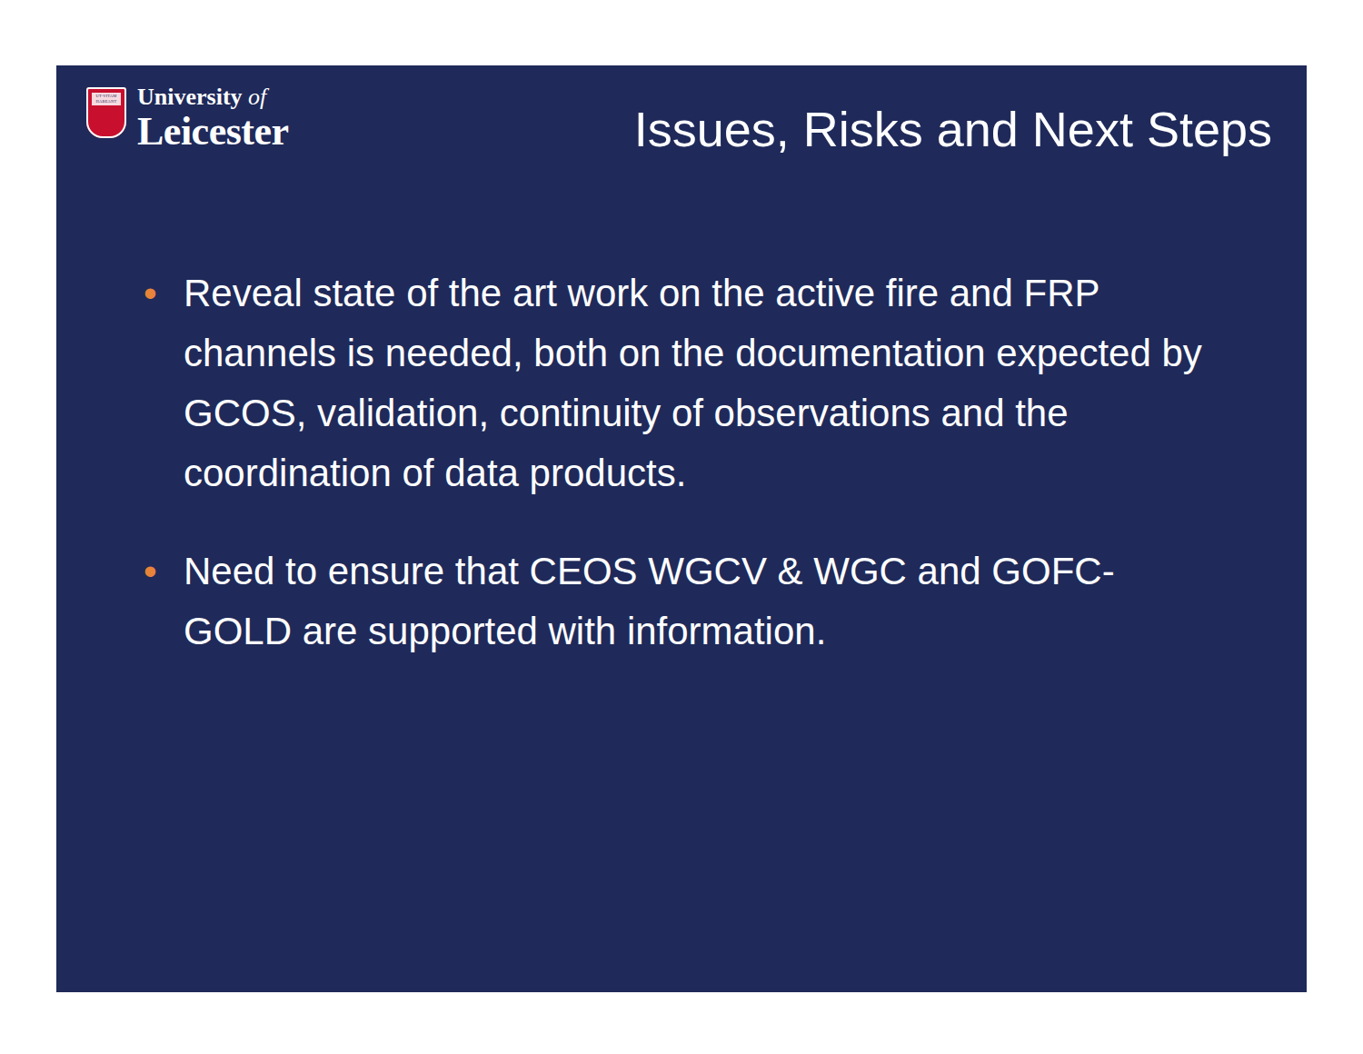University of
Leicester
Issues, Risks and Next Steps
Reveal state of the art work on the active fire and FRP channels is needed, both on the documentation expected by GCOS, validation, continuity of observations and the coordination of data products.
Need to ensure that CEOS WGCV & WGC and GOFC-GOLD are supported with information.